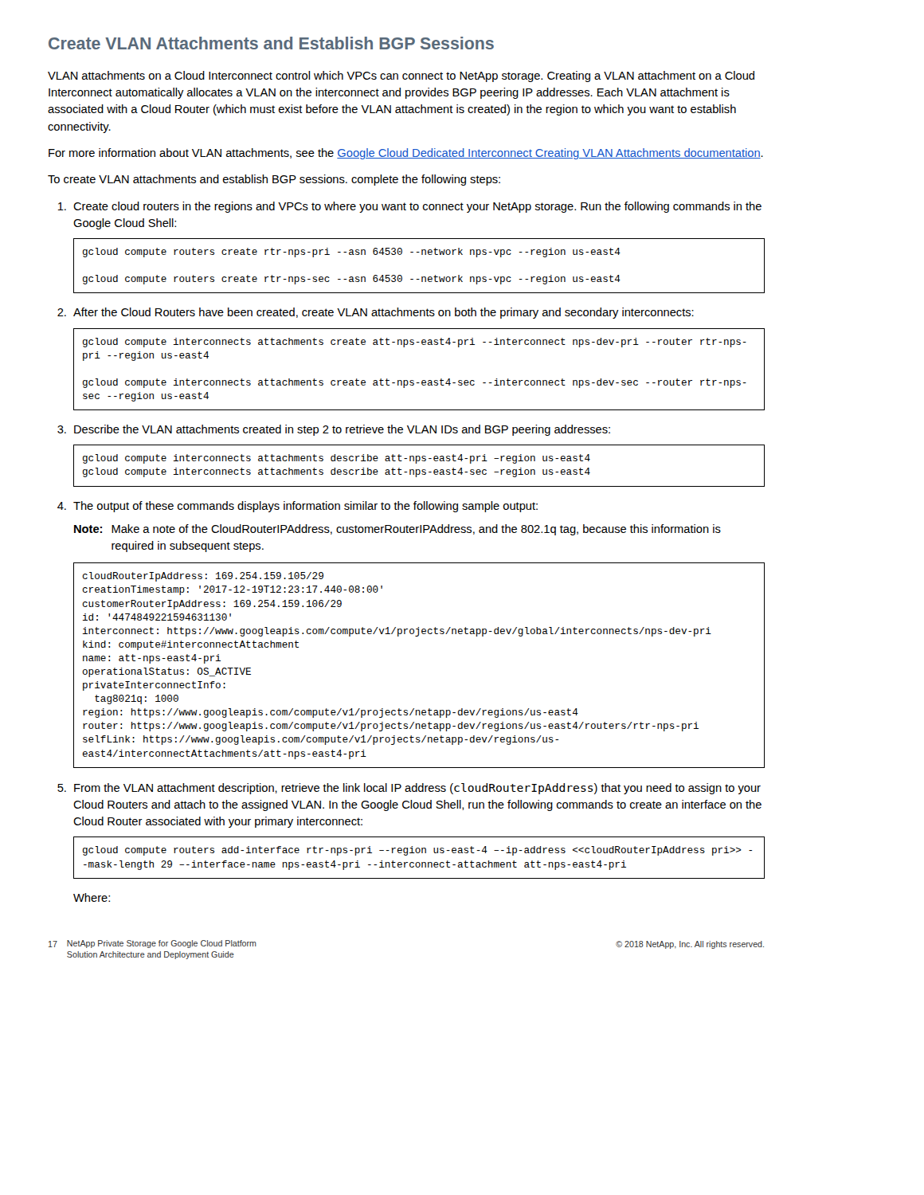Create VLAN Attachments and Establish BGP Sessions
VLAN attachments on a Cloud Interconnect control which VPCs can connect to NetApp storage. Creating a VLAN attachment on a Cloud Interconnect automatically allocates a VLAN on the interconnect and provides BGP peering IP addresses. Each VLAN attachment is associated with a Cloud Router (which must exist before the VLAN attachment is created) in the region to which you want to establish connectivity.
For more information about VLAN attachments, see the Google Cloud Dedicated Interconnect Creating VLAN Attachments documentation.
To create VLAN attachments and establish BGP sessions. complete the following steps:
Create cloud routers in the regions and VPCs to where you want to connect your NetApp storage. Run the following commands in the Google Cloud Shell:
gcloud compute routers create rtr-nps-pri --asn 64530 --network nps-vpc --region us-east4

gcloud compute routers create rtr-nps-sec --asn 64530 --network nps-vpc --region us-east4
After the Cloud Routers have been created, create VLAN attachments on both the primary and secondary interconnects:
gcloud compute interconnects attachments create att-nps-east4-pri --interconnect nps-dev-pri --router rtr-nps-pri --region us-east4

gcloud compute interconnects attachments create att-nps-east4-sec --interconnect nps-dev-sec --router rtr-nps-sec --region us-east4
Describe the VLAN attachments created in step 2 to retrieve the VLAN IDs and BGP peering addresses:
gcloud compute interconnects attachments describe att-nps-east4-pri –region us-east4
gcloud compute interconnects attachments describe att-nps-east4-sec –region us-east4
The output of these commands displays information similar to the following sample output:
Note: Make a note of the CloudRouterIPAddress, customerRouterIPAddress, and the 802.1q tag, because this information is required in subsequent steps.
cloudRouterIpAddress: 169.254.159.105/29
creationTimestamp: '2017-12-19T12:23:17.440-08:00'
customerRouterIpAddress: 169.254.159.106/29
id: '4474849221594631130'
interconnect: https://www.googleapis.com/compute/v1/projects/netapp-dev/global/interconnects/nps-dev-pri
kind: compute#interconnectAttachment
name: att-nps-east4-pri
operationalStatus: OS_ACTIVE
privateInterconnectInfo:
  tag8021q: 1000
region: https://www.googleapis.com/compute/v1/projects/netapp-dev/regions/us-east4
router: https://www.googleapis.com/compute/v1/projects/netapp-dev/regions/us-east4/routers/rtr-nps-pri
selfLink: https://www.googleapis.com/compute/v1/projects/netapp-dev/regions/us-east4/interconnectAttachments/att-nps-east4-pri
From the VLAN attachment description, retrieve the link local IP address (cloudRouterIpAddress) that you need to assign to your Cloud Routers and attach to the assigned VLAN. In the Google Cloud Shell, run the following commands to create an interface on the Cloud Router associated with your primary interconnect:
gcloud compute routers add-interface rtr-nps-pri –-region us-east-4 –-ip-address <<cloudRouterIpAddress pri>> --mask-length 29 –-interface-name nps-east4-pri --interconnect-attachment att-nps-east4-pri
Where:
17 NetApp Private Storage for Google Cloud Platform
Solution Architecture and Deployment Guide
© 2018 NetApp, Inc. All rights reserved.